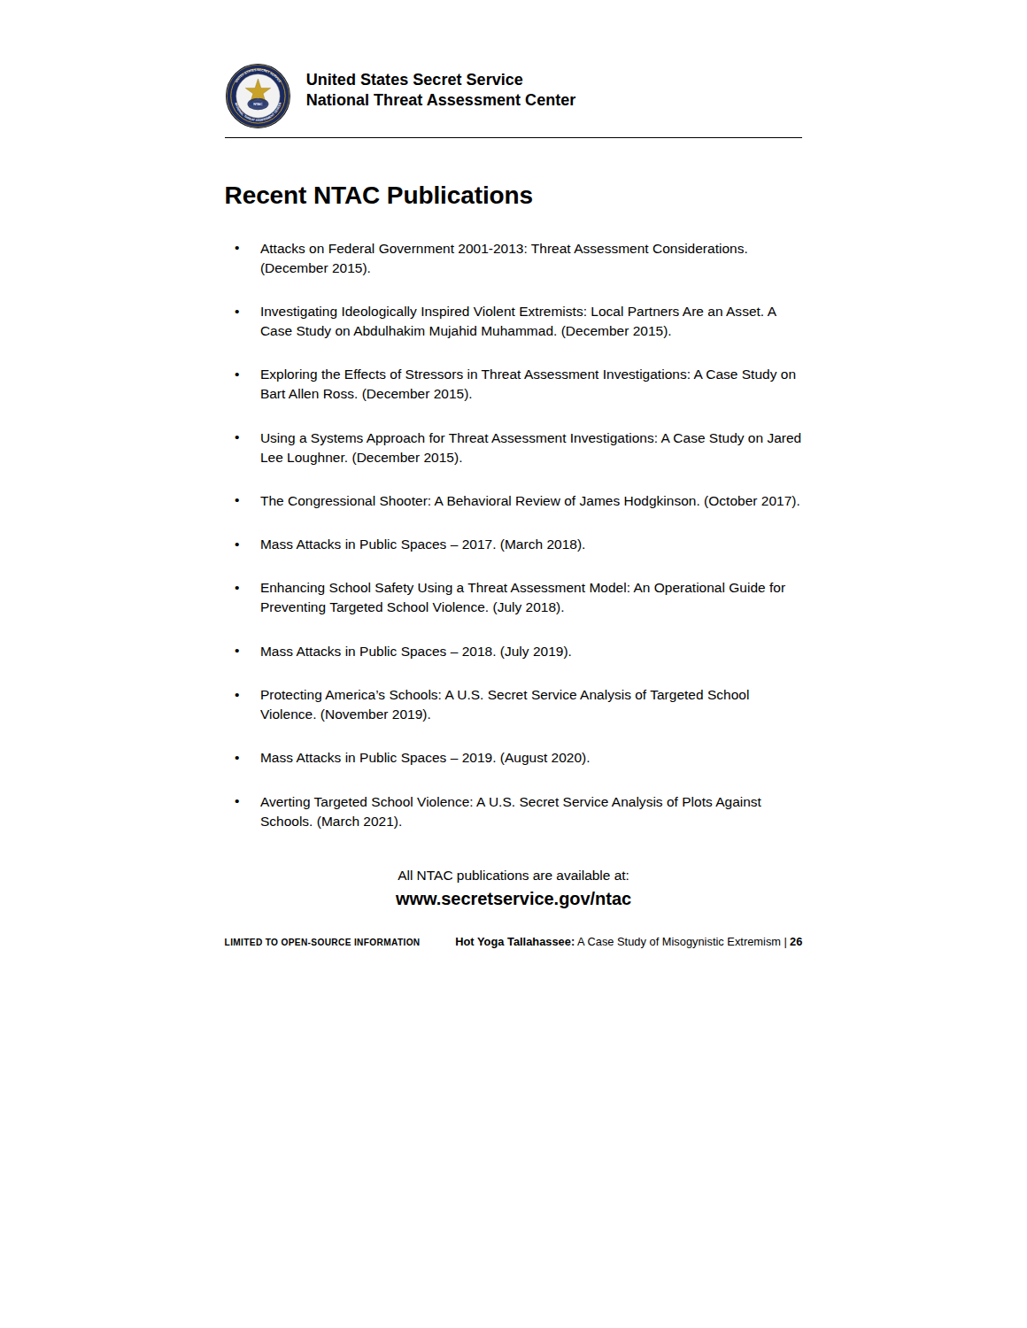NTAC UNITED STATES SECRET SERVICE NATIONAL THREAT ASSESSMENT CENTER
United States Secret Service
National Threat Assessment Center
Recent NTAC Publications
Attacks on Federal Government 2001-2013: Threat Assessment Considerations. (December 2015).
Investigating Ideologically Inspired Violent Extremists: Local Partners Are an Asset. A Case Study on Abdulhakim Mujahid Muhammad. (December 2015).
Exploring the Effects of Stressors in Threat Assessment Investigations: A Case Study on Bart Allen Ross. (December 2015).
Using a Systems Approach for Threat Assessment Investigations: A Case Study on Jared Lee Loughner. (December 2015).
The Congressional Shooter: A Behavioral Review of James Hodgkinson. (October 2017).
Mass Attacks in Public Spaces – 2017. (March 2018).
Enhancing School Safety Using a Threat Assessment Model: An Operational Guide for Preventing Targeted School Violence. (July 2018).
Mass Attacks in Public Spaces – 2018. (July 2019).
Protecting America’s Schools: A U.S. Secret Service Analysis of Targeted School Violence. (November 2019).
Mass Attacks in Public Spaces – 2019. (August 2020).
Averting Targeted School Violence: A U.S. Secret Service Analysis of Plots Against Schools. (March 2021).
All NTAC publications are available at:
www.secretservice.gov/ntac
LIMITED TO OPEN-SOURCE INFORMATION
Hot Yoga Tallahassee: A Case Study of Misogynistic Extremism|26